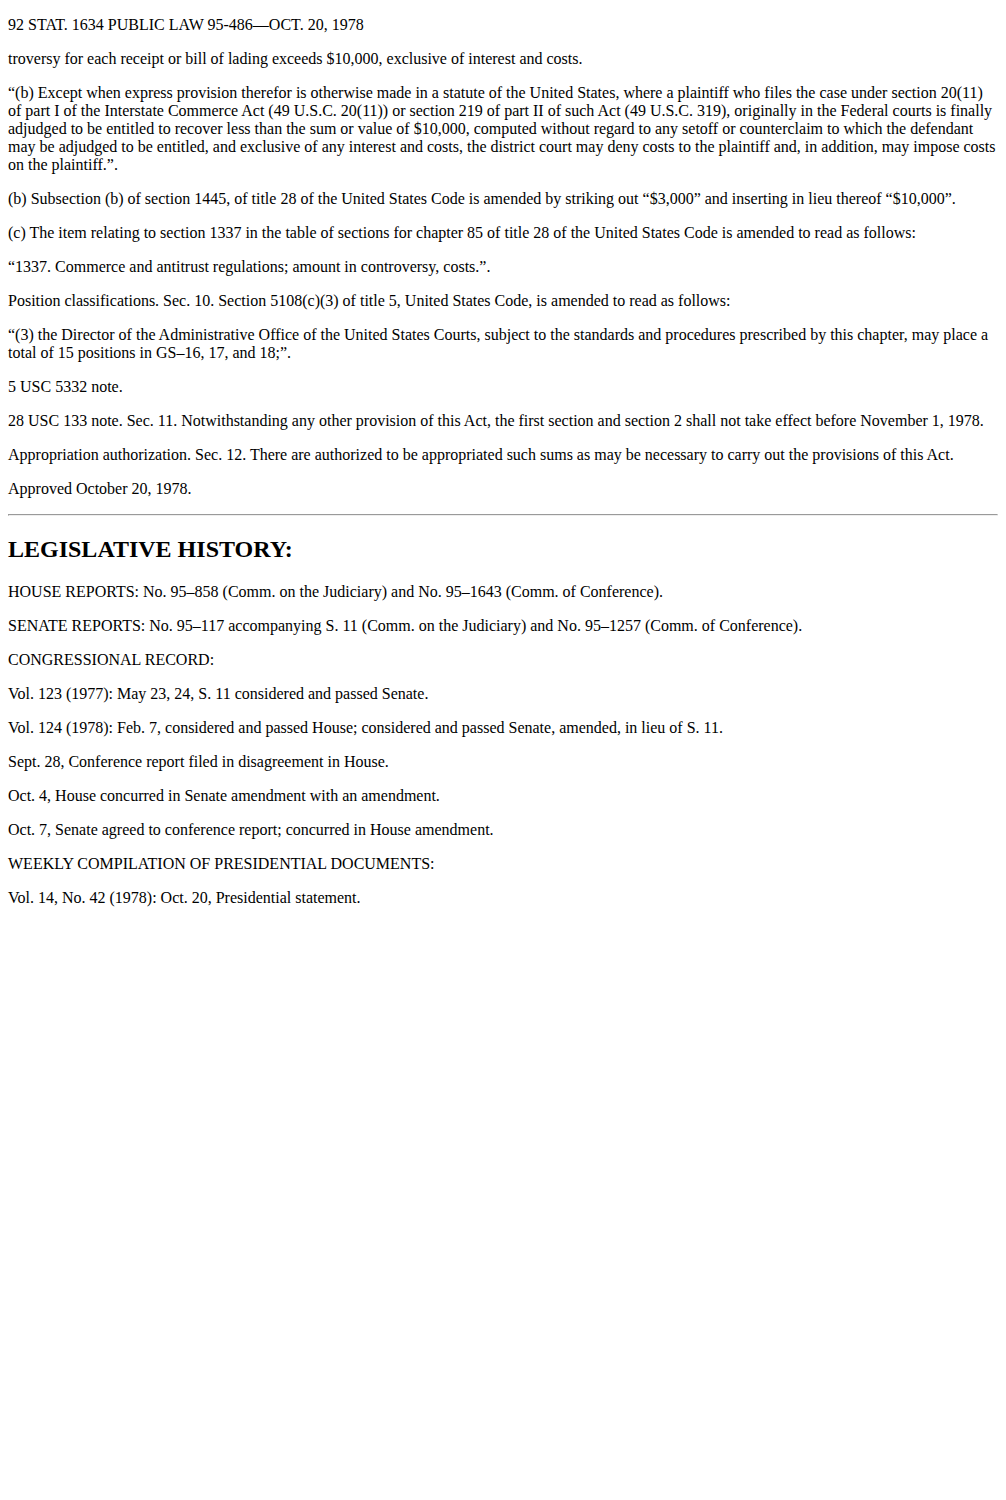92 STAT. 1634 PUBLIC LAW 95-486—OCT. 20, 1978
troversy for each receipt or bill of lading exceeds $10,000, exclusive of interest and costs.
“(b) Except when express provision therefor is otherwise made in a statute of the United States, where a plaintiff who files the case under section 20(11) of part I of the Interstate Commerce Act (49 U.S.C. 20(11)) or section 219 of part II of such Act (49 U.S.C. 319), originally in the Federal courts is finally adjudged to be entitled to recover less than the sum or value of $10,000, computed without regard to any setoff or counterclaim to which the defendant may be adjudged to be entitled, and exclusive of any interest and costs, the district court may deny costs to the plaintiff and, in addition, may impose costs on the plaintiff.”.
(b) Subsection (b) of section 1445, of title 28 of the United States Code is amended by striking out “$3,000” and inserting in lieu thereof “$10,000”.
(c) The item relating to section 1337 in the table of sections for chapter 85 of title 28 of the United States Code is amended to read as follows:
“1337. Commerce and antitrust regulations; amount in controversy, costs.”.
Position classifications. Sec. 10. Section 5108(c)(3) of title 5, United States Code, is amended to read as follows:
“(3) the Director of the Administrative Office of the United States Courts, subject to the standards and procedures prescribed by this chapter, may place a total of 15 positions in GS–16, 17, and 18;”.
5 USC 5332 note.
28 USC 133 note. Sec. 11. Notwithstanding any other provision of this Act, the first section and section 2 shall not take effect before November 1, 1978.
Appropriation authorization. Sec. 12. There are authorized to be appropriated such sums as may be necessary to carry out the provisions of this Act.
Approved October 20, 1978.
LEGISLATIVE HISTORY:
HOUSE REPORTS: No. 95–858 (Comm. on the Judiciary) and No. 95–1643 (Comm. of Conference).
SENATE REPORTS: No. 95–117 accompanying S. 11 (Comm. on the Judiciary) and No. 95–1257 (Comm. of Conference).
CONGRESSIONAL RECORD:
Vol. 123 (1977): May 23, 24, S. 11 considered and passed Senate.
Vol. 124 (1978): Feb. 7, considered and passed House; considered and passed Senate, amended, in lieu of S. 11.
Sept. 28, Conference report filed in disagreement in House.
Oct. 4, House concurred in Senate amendment with an amendment.
Oct. 7, Senate agreed to conference report; concurred in House amendment.
WEEKLY COMPILATION OF PRESIDENTIAL DOCUMENTS:
Vol. 14, No. 42 (1978): Oct. 20, Presidential statement.